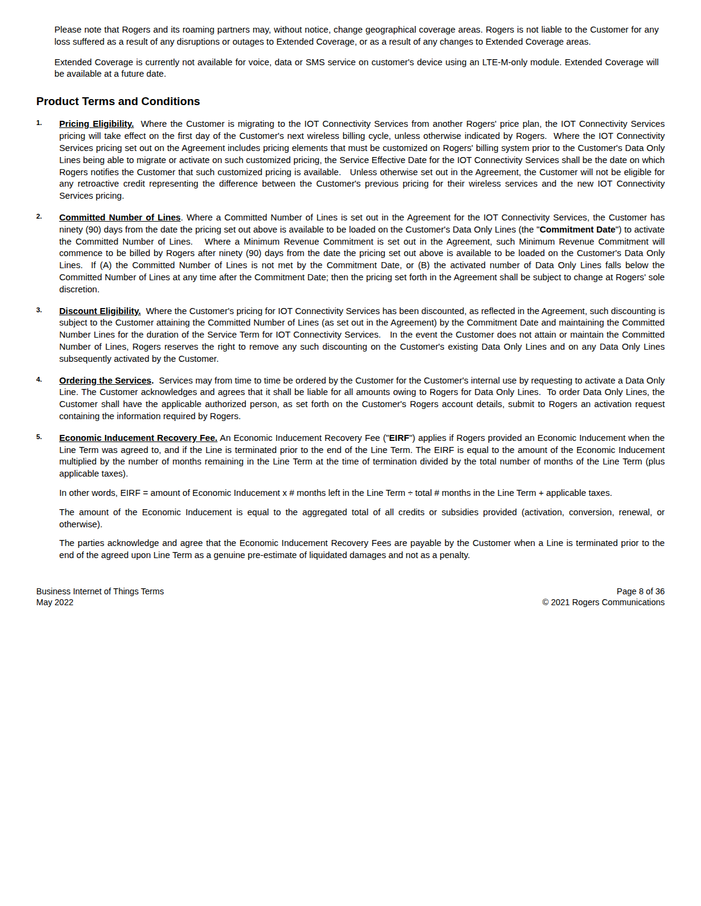Please note that Rogers and its roaming partners may, without notice, change geographical coverage areas. Rogers is not liable to the Customer for any loss suffered as a result of any disruptions or outages to Extended Coverage, or as a result of any changes to Extended Coverage areas.
Extended Coverage is currently not available for voice, data or SMS service on customer's device using an LTE-M-only module. Extended Coverage will be available at a future date.
Product Terms and Conditions
Pricing Eligibility. Where the Customer is migrating to the IOT Connectivity Services from another Rogers' price plan, the IOT Connectivity Services pricing will take effect on the first day of the Customer's next wireless billing cycle, unless otherwise indicated by Rogers. Where the IOT Connectivity Services pricing set out on the Agreement includes pricing elements that must be customized on Rogers' billing system prior to the Customer's Data Only Lines being able to migrate or activate on such customized pricing, the Service Effective Date for the IOT Connectivity Services shall be the date on which Rogers notifies the Customer that such customized pricing is available. Unless otherwise set out in the Agreement, the Customer will not be eligible for any retroactive credit representing the difference between the Customer's previous pricing for their wireless services and the new IOT Connectivity Services pricing.
Committed Number of Lines. Where a Committed Number of Lines is set out in the Agreement for the IOT Connectivity Services, the Customer has ninety (90) days from the date the pricing set out above is available to be loaded on the Customer's Data Only Lines (the "Commitment Date") to activate the Committed Number of Lines. Where a Minimum Revenue Commitment is set out in the Agreement, such Minimum Revenue Commitment will commence to be billed by Rogers after ninety (90) days from the date the pricing set out above is available to be loaded on the Customer's Data Only Lines. If (A) the Committed Number of Lines is not met by the Commitment Date, or (B) the activated number of Data Only Lines falls below the Committed Number of Lines at any time after the Commitment Date; then the pricing set forth in the Agreement shall be subject to change at Rogers' sole discretion.
Discount Eligibility. Where the Customer's pricing for IOT Connectivity Services has been discounted, as reflected in the Agreement, such discounting is subject to the Customer attaining the Committed Number of Lines (as set out in the Agreement) by the Commitment Date and maintaining the Committed Number Lines for the duration of the Service Term for IOT Connectivity Services. In the event the Customer does not attain or maintain the Committed Number of Lines, Rogers reserves the right to remove any such discounting on the Customer's existing Data Only Lines and on any Data Only Lines subsequently activated by the Customer.
Ordering the Services. Services may from time to time be ordered by the Customer for the Customer's internal use by requesting to activate a Data Only Line. The Customer acknowledges and agrees that it shall be liable for all amounts owing to Rogers for Data Only Lines. To order Data Only Lines, the Customer shall have the applicable authorized person, as set forth on the Customer's Rogers account details, submit to Rogers an activation request containing the information required by Rogers.
Economic Inducement Recovery Fee. An Economic Inducement Recovery Fee ("EIRF") applies if Rogers provided an Economic Inducement when the Line Term was agreed to, and if the Line is terminated prior to the end of the Line Term. The EIRF is equal to the amount of the Economic Inducement multiplied by the number of months remaining in the Line Term at the time of termination divided by the total number of months of the Line Term (plus applicable taxes).
In other words, EIRF = amount of Economic Inducement x # months left in the Line Term ÷ total # months in the Line Term + applicable taxes.
The amount of the Economic Inducement is equal to the aggregated total of all credits or subsidies provided (activation, conversion, renewal, or otherwise).
The parties acknowledge and agree that the Economic Inducement Recovery Fees are payable by the Customer when a Line is terminated prior to the end of the agreed upon Line Term as a genuine pre-estimate of liquidated damages and not as a penalty.
Business Internet of Things Terms
May 2022
Page 8 of 36
© 2021 Rogers Communications